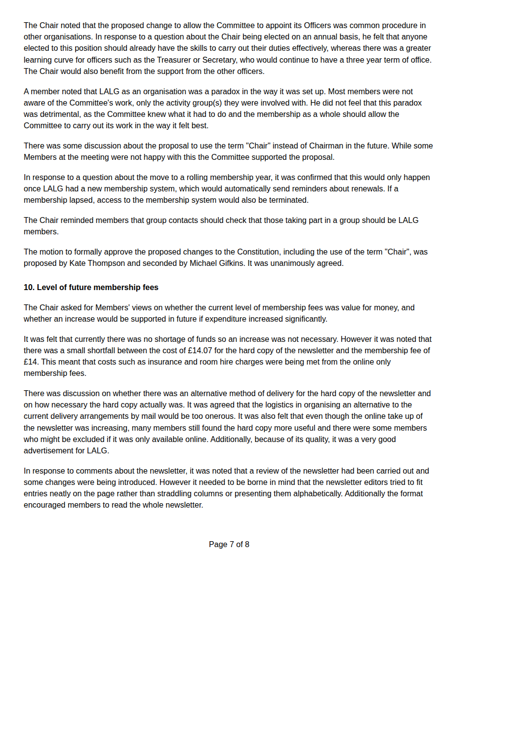The Chair noted that the proposed change to allow the Committee to appoint its Officers was common procedure in other organisations. In response to a question about the Chair being elected on an annual basis, he felt that anyone elected to this position should already have the skills to carry out their duties effectively, whereas there was a greater learning curve for officers such as the Treasurer or Secretary, who would continue to have a three year term of office. The Chair would also benefit from the support from the other officers.
A member noted that LALG as an organisation was a paradox in the way it was set up. Most members were not aware of the Committee's work, only the activity group(s) they were involved with. He did not feel that this paradox was detrimental, as the Committee knew what it had to do and the membership as a whole should allow the Committee to carry out its work in the way it felt best.
There was some discussion about the proposal to use the term "Chair" instead of Chairman in the future. While some Members at the meeting were not happy with this the Committee supported the proposal.
In response to a question about the move to a rolling membership year, it was confirmed that this would only happen once LALG had a new membership system, which would automatically send reminders about renewals. If a membership lapsed, access to the membership system would also be terminated.
The Chair reminded members that group contacts should check that those taking part in a group should be LALG members.
The motion to formally approve the proposed changes to the Constitution, including the use of the term "Chair", was proposed by Kate Thompson and seconded by Michael Gifkins. It was unanimously agreed.
10. Level of future membership fees
The Chair asked for Members' views on whether the current level of membership fees was value for money, and whether an increase would be supported in future if expenditure increased significantly.
It was felt that currently there was no shortage of funds so an increase was not necessary. However it was noted that there was a small shortfall between the cost of £14.07 for the hard copy of the newsletter and the membership fee of £14. This meant that costs such as insurance and room hire charges were being met from the online only membership fees.
There was discussion on whether there was an alternative method of delivery for the hard copy of the newsletter and on how necessary the hard copy actually was. It was agreed that the logistics in organising an alternative to the current delivery arrangements by mail would be too onerous. It was also felt that even though the online take up of the newsletter was increasing, many members still found the hard copy more useful and there were some members who might be excluded if it was only available online. Additionally, because of its quality, it was a very good advertisement for LALG.
In response to comments about the newsletter, it was noted that a review of the newsletter had been carried out and some changes were being introduced. However it needed to be borne in mind that the newsletter editors tried to fit entries neatly on the page rather than straddling columns or presenting them alphabetically. Additionally the format encouraged members to read the whole newsletter.
Page 7 of 8